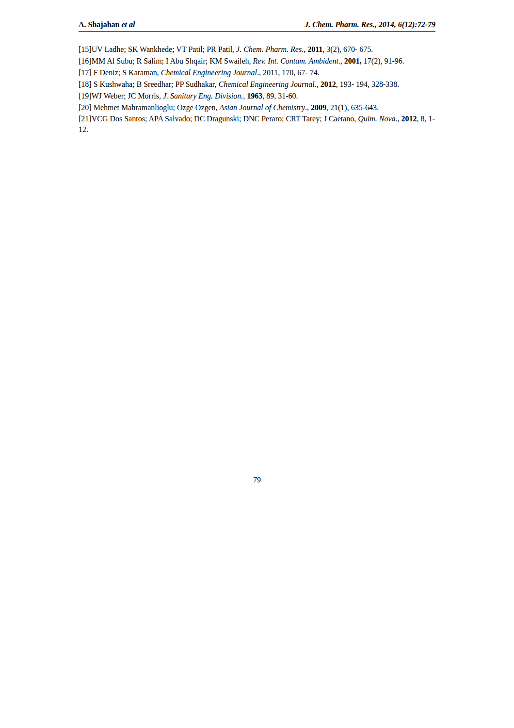A. Shajahan et al J. Chem. Pharm. Res., 2014, 6(12):72-79
[15] UV Ladhe; SK Wankhede; VT Patil; PR Patil, J. Chem. Pharm. Res., 2011, 3(2), 670- 675.
[16] MM Al Subu; R Salim; I Abu Shqair; KM Swaileh, Rev. Int. Contam. Ambident., 2001, 17(2), 91-96.
[17] F Deniz; S Karaman, Chemical Engineering Journal., 2011, 170, 67- 74.
[18] S Kushwaha; B Sreedhar; PP Sudhakar, Chemical Engineering Journal., 2012, 193- 194, 328-338.
[19] WJ Weber; JC Morris, J. Sanitary Eng. Division., 1963, 89, 31-60.
[20] Mehmet Mahramanlioglu; Ozge Ozgen, Asian Journal of Chemistry., 2009, 21(1), 635-643.
[21] VCG Dos Santos; APA Salvado; DC Dragunski; DNC Peraro; CRT Tarey; J Caetano, Quim. Nova., 2012, 8, 1-12.
79